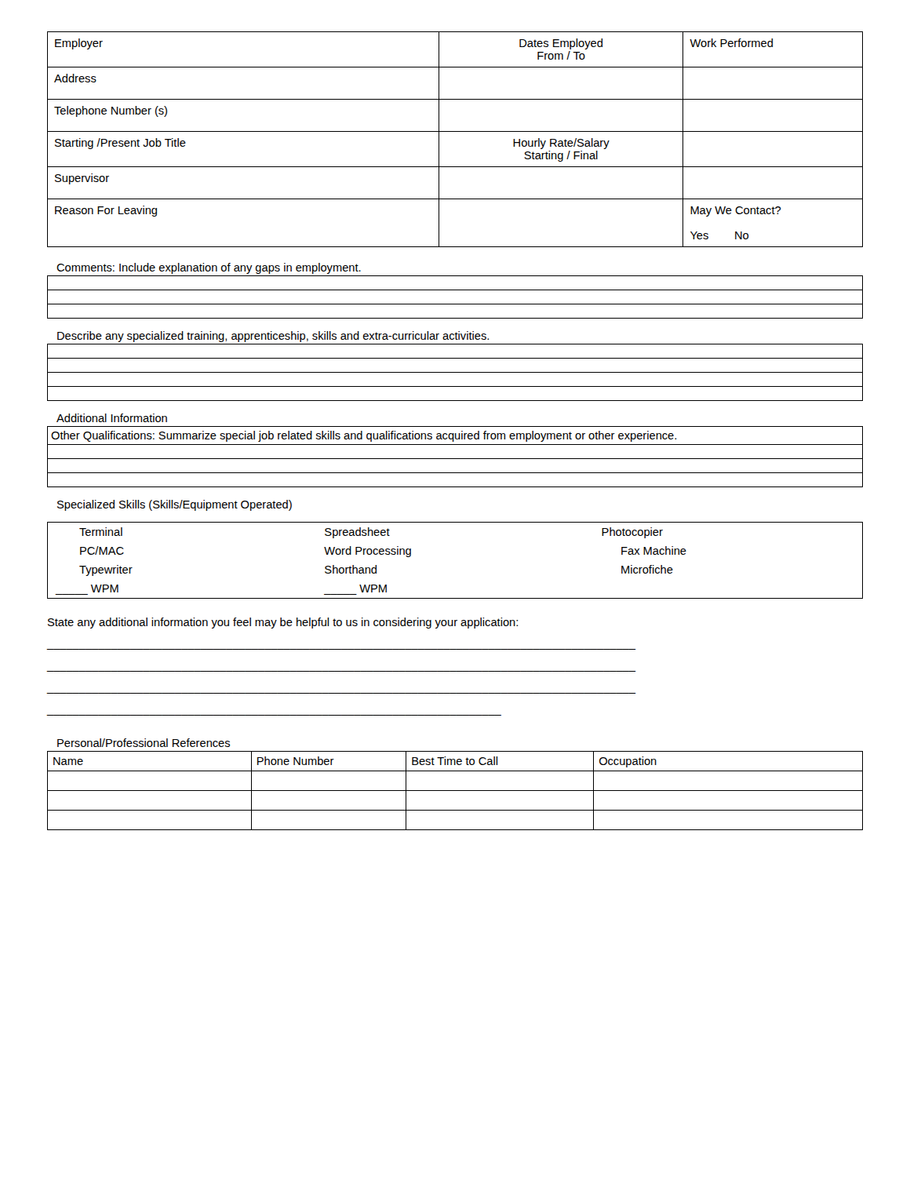| Employer | Dates Employed From / To | Work Performed |
| Address | | |
| Telephone Number (s) | | |
| Starting /Present Job Title | Hourly Rate/Salary Starting / Final | |
| Supervisor | | |
| Reason For Leaving | | May We Contact? Yes No |
Comments: Include explanation of any gaps in employment.
Describe any specialized training, apprenticeship, skills and extra-curricular activities.
Additional Information
| Other Qualifications: Summarize special job related skills and qualifications acquired from employment or other experience. |
Specialized Skills (Skills/Equipment Operated)
| Terminal | Spreadsheet | Photocopier |
| PC/MAC | Word Processing | Fax Machine |
| Typewriter | Shorthand | Microfiche |
| _____ WPM | _____ WPM | |
State any additional information you feel may be helpful to us in considering your application:
____________________________________________________________________________________________
____________________________________________________________________________________________
____________________________________________________________________________________________
_______________________________________________________________________
Personal/Professional References
| Name | Phone Number | Best Time to Call | Occupation |
| --- | --- | --- | --- |